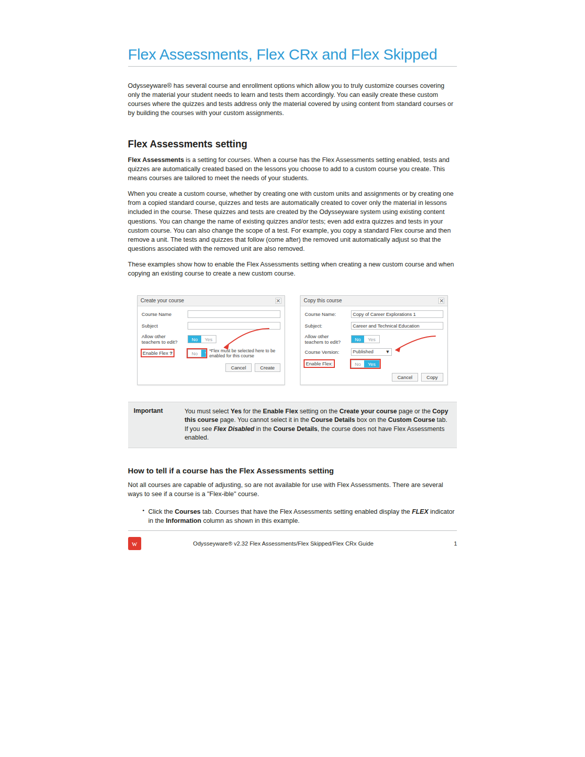Flex Assessments, Flex CRx and Flex Skipped
Odysseyware® has several course and enrollment options which allow you to truly customize courses covering only the material your student needs to learn and tests them accordingly. You can easily create these custom courses where the quizzes and tests address only the material covered by using content from standard courses or by building the courses with your custom assignments.
Flex Assessments setting
Flex Assessments is a setting for courses. When a course has the Flex Assessments setting enabled, tests and quizzes are automatically created based on the lessons you choose to add to a custom course you create. This means courses are tailored to meet the needs of your students.
When you create a custom course, whether by creating one with custom units and assignments or by creating one from a copied standard course, quizzes and tests are automatically created to cover only the material in lessons included in the course. These quizzes and tests are created by the Odysseyware system using existing content questions. You can change the name of existing quizzes and/or tests; even add extra quizzes and tests in your custom course. You can also change the scope of a test. For example, you copy a standard Flex course and then remove a unit. The tests and quizzes that follow (come after) the removed unit automatically adjust so that the questions associated with the removed unit are also removed.
These examples show how to enable the Flex Assessments setting when creating a new custom course and when copying an existing course to create a new custom course.
Create your course✕
Course Name
Subject
Allow other
teachers to edit?
No Yes
Enable Flex ?
No Yes *Flex must be selected here to be enabled for this course
Cancel
Create
Copy this course✕
Course Name:
Copy of Career Explorations 1
Subject:
Career and Technical Education
Allow other
teachers to edit?
No Yes
Course Version:
Published▼
Enable Flex:
No Yes
Cancel
Copy
Important
You must select Yes for the Enable Flex setting on the Create your course page or the Copy this course page. You cannot select it in the Course Details box on the Custom Course tab. If you see Flex Disabled in the Course Details, the course does not have Flex Assessments enabled.
How to tell if a course has the Flex Assessments setting
Not all courses are capable of adjusting, so are not available for use with Flex Assessments. There are several ways to see if a course is a "Flex-ible" course.
Click the Courses tab. Courses that have the Flex Assessments setting enabled display the FLEX indicator in the Information column as shown in this example.
Odysseyware® v2.32 Flex Assessments/Flex Skipped/Flex CRx Guide
1